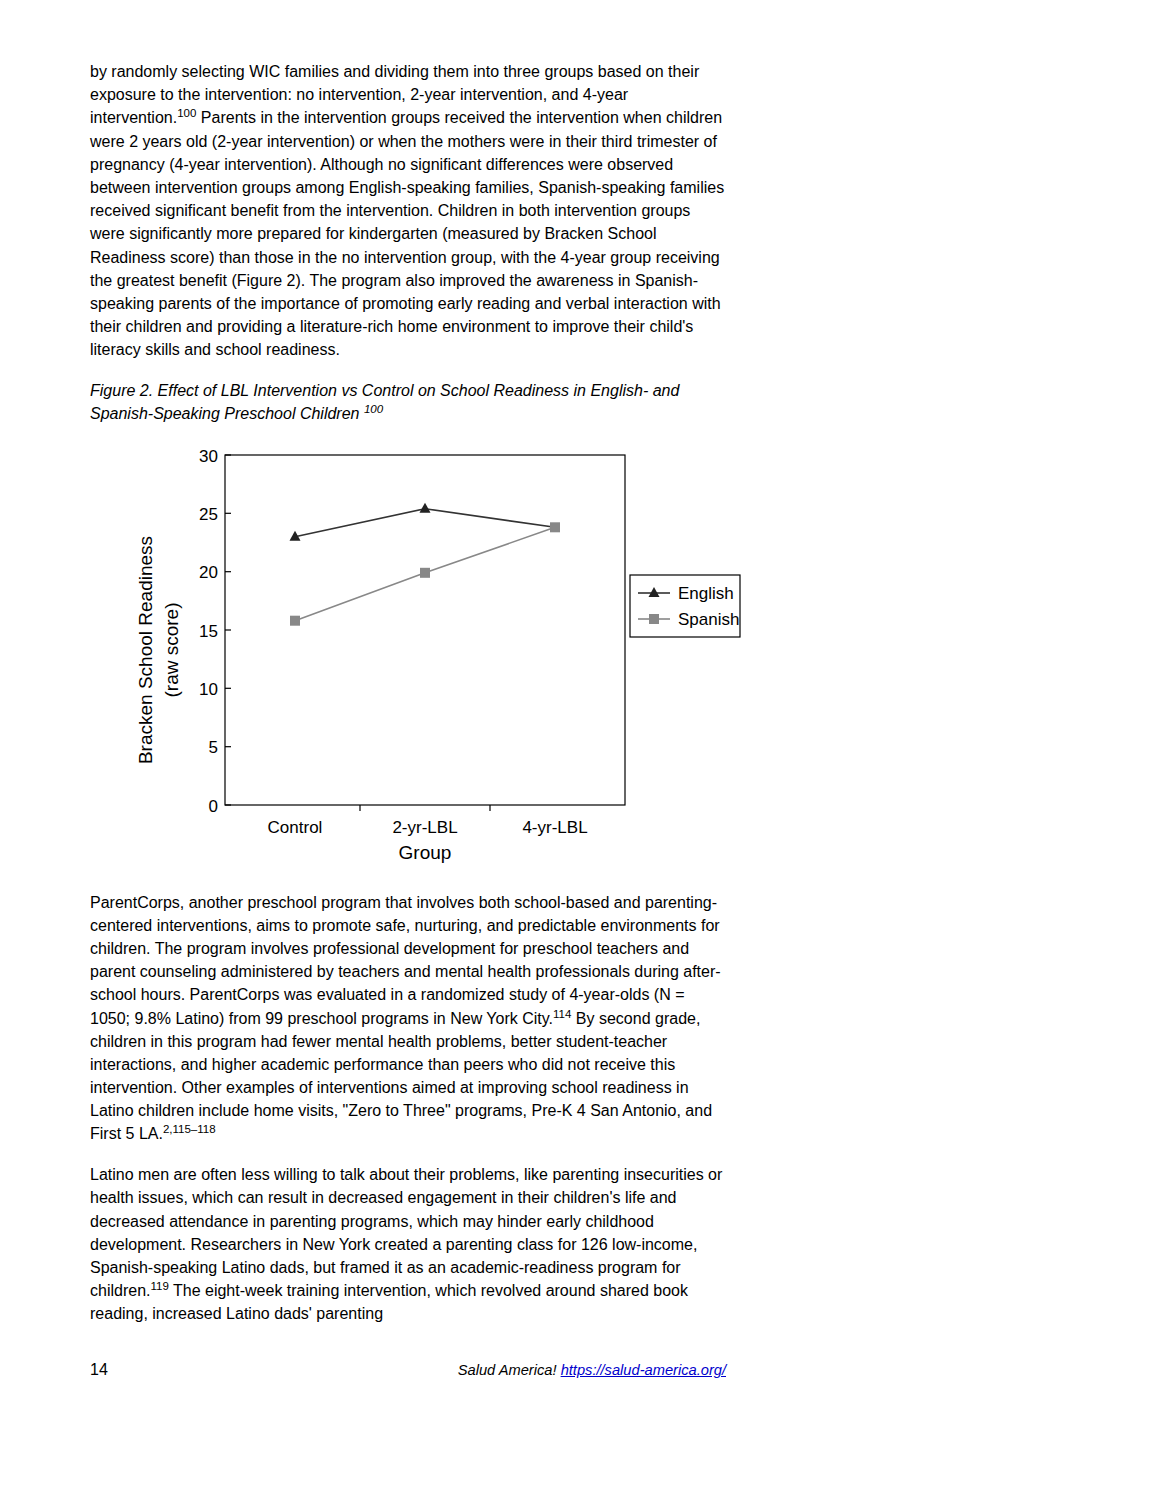by randomly selecting WIC families and dividing them into three groups based on their exposure to the intervention: no intervention, 2-year intervention, and 4-year intervention.100 Parents in the intervention groups received the intervention when children were 2 years old (2-year intervention) or when the mothers were in their third trimester of pregnancy (4-year intervention). Although no significant differences were observed between intervention groups among English-speaking families, Spanish-speaking families received significant benefit from the intervention. Children in both intervention groups were significantly more prepared for kindergarten (measured by Bracken School Readiness score) than those in the no intervention group, with the 4-year group receiving the greatest benefit (Figure 2). The program also improved the awareness in Spanish-speaking parents of the importance of promoting early reading and verbal interaction with their children and providing a literature-rich home environment to improve their child's literacy skills and school readiness.
Figure 2. Effect of LBL Intervention vs Control on School Readiness in English- and Spanish-Speaking Preschool Children 100
Bracken School Readiness (raw score) 30 25 20 15 10 5 0 Control 2-yr-LBL 4-yr-LBL Group English Spanish
ParentCorps, another preschool program that involves both school-based and parenting-centered interventions, aims to promote safe, nurturing, and predictable environments for children. The program involves professional development for preschool teachers and parent counseling administered by teachers and mental health professionals during after-school hours. ParentCorps was evaluated in a randomized study of 4-year-olds (N = 1050; 9.8% Latino) from 99 preschool programs in New York City.114 By second grade, children in this program had fewer mental health problems, better student-teacher interactions, and higher academic performance than peers who did not receive this intervention. Other examples of interventions aimed at improving school readiness in Latino children include home visits, "Zero to Three" programs, Pre-K 4 San Antonio, and First 5 LA.2,115–118
Latino men are often less willing to talk about their problems, like parenting insecurities or health issues, which can result in decreased engagement in their children's life and decreased attendance in parenting programs, which may hinder early childhood development. Researchers in New York created a parenting class for 126 low-income, Spanish-speaking Latino dads, but framed it as an academic-readiness program for children.119 The eight-week training intervention, which revolved around shared book reading, increased Latino dads' parenting
14 Salud America! https://salud-america.org/